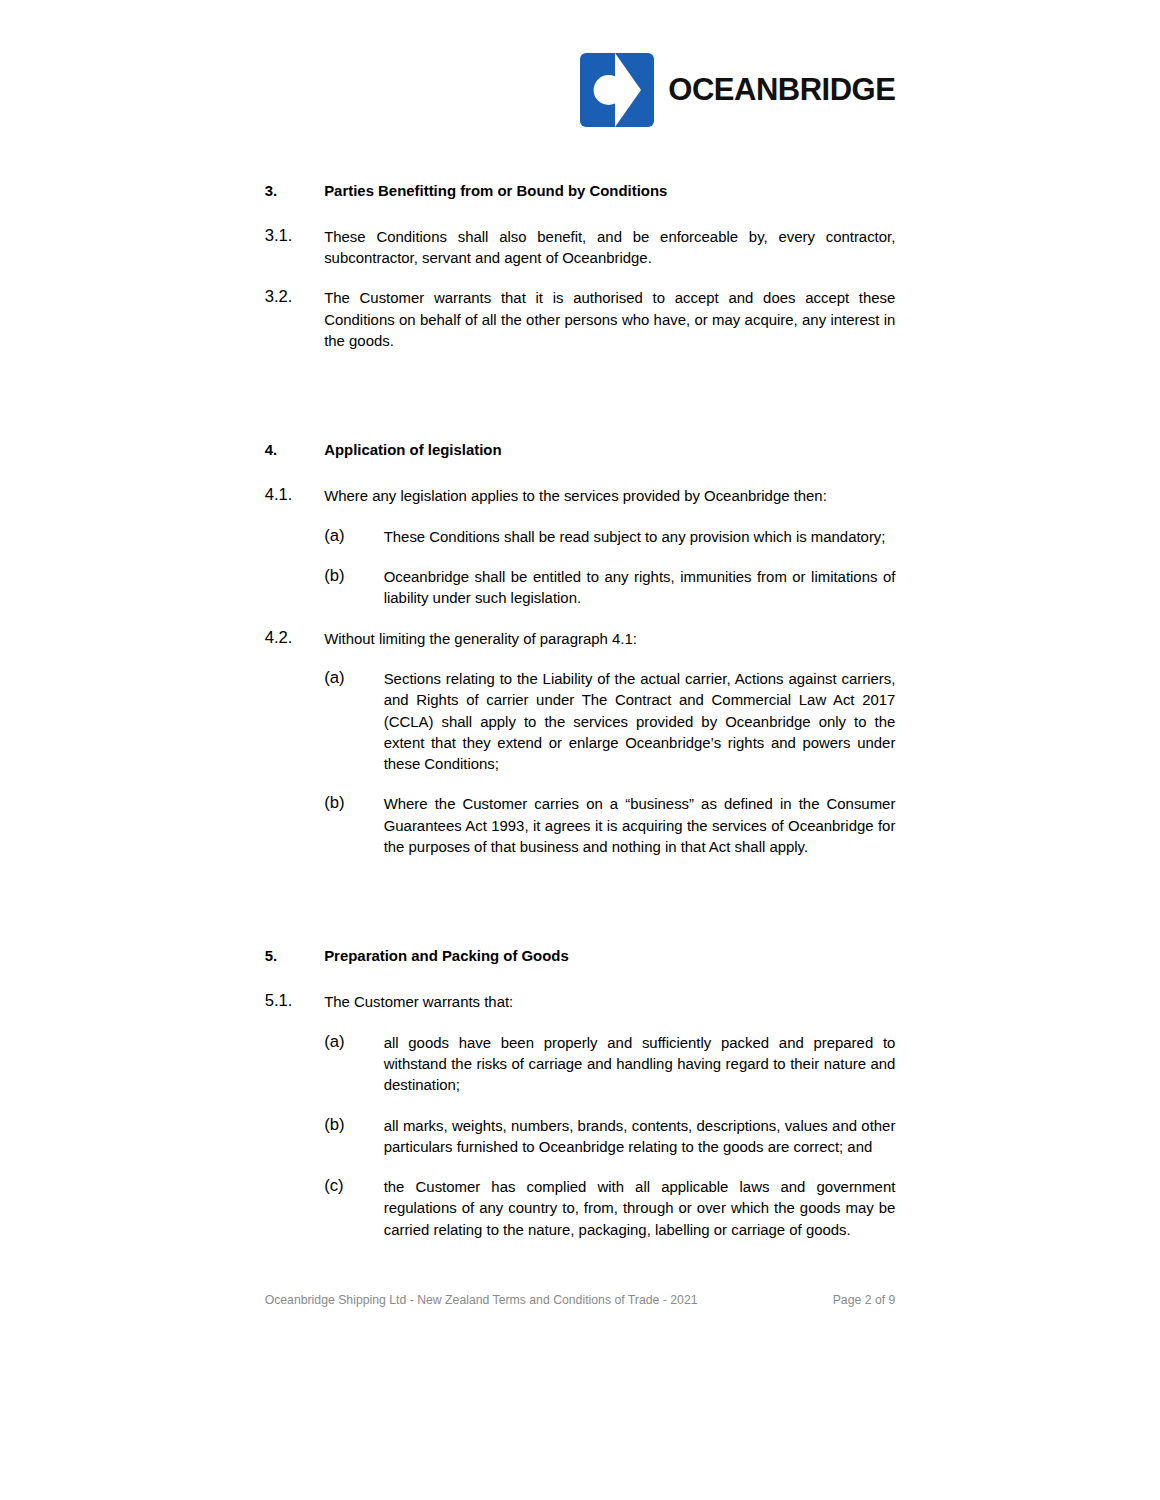OCEANBRIDGE
3. Parties Benefitting from or Bound by Conditions
3.1. These Conditions shall also benefit, and be enforceable by, every contractor, subcontractor, servant and agent of Oceanbridge.
3.2. The Customer warrants that it is authorised to accept and does accept these Conditions on behalf of all the other persons who have, or may acquire, any interest in the goods.
4. Application of legislation
4.1. Where any legislation applies to the services provided by Oceanbridge then:
(a) These Conditions shall be read subject to any provision which is mandatory;
(b) Oceanbridge shall be entitled to any rights, immunities from or limitations of liability under such legislation.
4.2. Without limiting the generality of paragraph 4.1:
(a) Sections relating to the Liability of the actual carrier, Actions against carriers, and Rights of carrier under The Contract and Commercial Law Act 2017 (CCLA) shall apply to the services provided by Oceanbridge only to the extent that they extend or enlarge Oceanbridge’s rights and powers under these Conditions;
(b) Where the Customer carries on a “business” as defined in the Consumer Guarantees Act 1993, it agrees it is acquiring the services of Oceanbridge for the purposes of that business and nothing in that Act shall apply.
5. Preparation and Packing of Goods
5.1. The Customer warrants that:
(a) all goods have been properly and sufficiently packed and prepared to withstand the risks of carriage and handling having regard to their nature and destination;
(b) all marks, weights, numbers, brands, contents, descriptions, values and other particulars furnished to Oceanbridge relating to the goods are correct; and
(c) the Customer has complied with all applicable laws and government regulations of any country to, from, through or over which the goods may be carried relating to the nature, packaging, labelling or carriage of goods.
Oceanbridge Shipping Ltd - New Zealand Terms and Conditions of Trade - 2021 Page 2 of 9